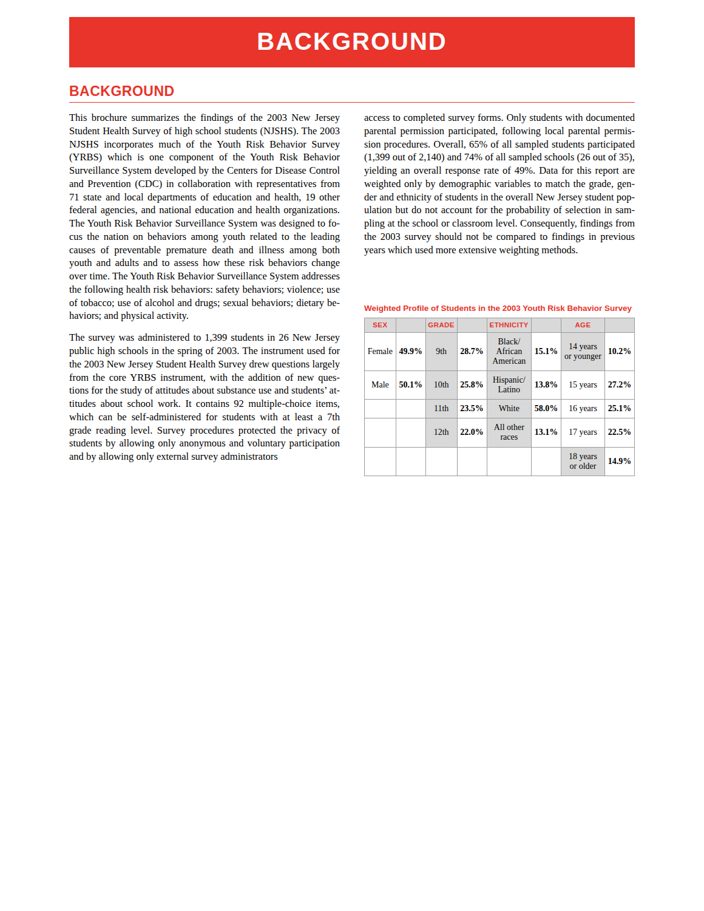BACKGROUND
BACKGROUND
This brochure summarizes the findings of the 2003 New Jersey Student Health Survey of high school students (NJSHS). The 2003 NJSHS incorporates much of the Youth Risk Behavior Survey (YRBS) which is one component of the Youth Risk Behavior Surveillance System developed by the Centers for Disease Control and Prevention (CDC) in collaboration with representatives from 71 state and local departments of education and health, 19 other federal agencies, and national education and health organizations. The Youth Risk Behavior Surveillance System was designed to focus the nation on behaviors among youth related to the leading causes of preventable premature death and illness among both youth and adults and to assess how these risk behaviors change over time. The Youth Risk Behavior Surveillance System addresses the following health risk behaviors: safety behaviors; violence; use of tobacco; use of alcohol and drugs; sexual behaviors; dietary behaviors; and physical activity.
The survey was administered to 1,399 students in 26 New Jersey public high schools in the spring of 2003. The instrument used for the 2003 New Jersey Student Health Survey drew questions largely from the core YRBS instrument, with the addition of new questions for the study of attitudes about substance use and students’ attitudes about school work. It contains 92 multiple-choice items, which can be self-administered for students with at least a 7th grade reading level. Survey procedures protected the privacy of students by allowing only anonymous and voluntary participation and by allowing only external survey administrators
access to completed survey forms. Only students with documented parental permission participated, following local parental permission procedures. Overall, 65% of all sampled students participated (1,399 out of 2,140) and 74% of all sampled schools (26 out of 35), yielding an overall response rate of 49%. Data for this report are weighted only by demographic variables to match the grade, gender and ethnicity of students in the overall New Jersey student population but do not account for the probability of selection in sampling at the school or classroom level. Consequently, findings from the 2003 survey should not be compared to findings in previous years which used more extensive weighting methods.
Weighted Profile of Students in the 2003 Youth Risk Behavior Survey
| SEX | | GRADE | | ETHNICITY | | AGE | |
| --- | --- | --- | --- | --- | --- | --- | --- |
| Female | 49.9% | 9th | 28.7% | Black/ African American | 15.1% | 14 years or younger | 10.2% |
| Male | 50.1% | 10th | 25.8% | Hispanic/ Latino | 13.8% | 15 years | 27.2% |
| | | 11th | 23.5% | White | 58.0% | 16 years | 25.1% |
| | | 12th | 22.0% | All other races | 13.1% | 17 years | 22.5% |
| | | | | | | 18 years or older | 14.9% |